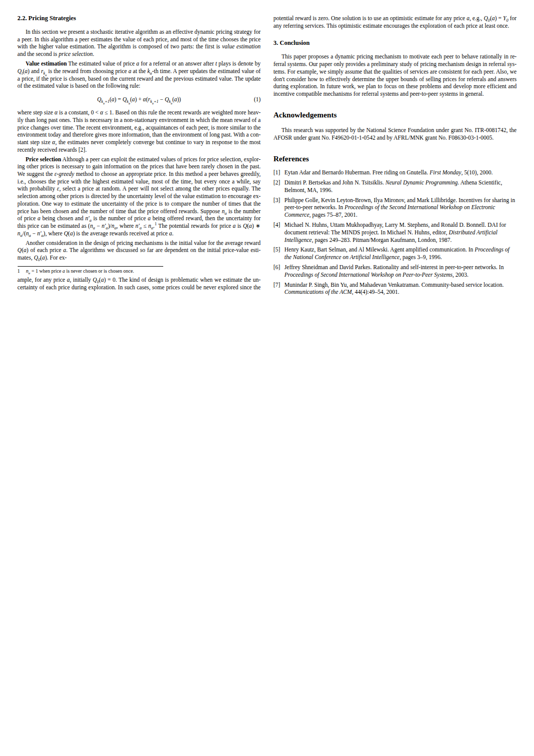2.2. Pricing Strategies
In this section we present a stochastic iterative algorithm as an effective dynamic pricing strategy for a peer. In this algorithm a peer estimates the value of each price, and most of the time chooses the price with the higher value estimation. The algorithm is composed of two parts: the first is value estimation and the second is price selection.
Value estimation The estimated value of price a for a referral or an answer after t plays is denote by Qt(a) and rka is the reward from choosing price a at the ka-th time. A peer updates the estimated value of a price, if the price is chosen, based on the current reward and the previous estimated value. The update of the estimated value is based on the following rule:
Qka+1(a) = Qka(a) + α(rka+1 − Qka(a))(1)
where step size α is a constant, 0 < α ≤ 1. Based on this rule the recent rewards are weighted more heavily than long past ones. This is necessary in a non-stationary environment in which the mean reward of a price changes over time. The recent environment, e.g., acquaintances of each peer, is more similar to the environment today and therefore gives more information, than the environment of long past. With a constant step size α, the estimates never completely converge but continue to vary in response to the most recently received rewards [2].
Price selection Although a peer can exploit the estimated values of prices for price selection, exploring other prices is necessary to gain information on the prices that have been rarely chosen in the past. We suggest the ε-greedy method to choose an appropriate price. In this method a peer behaves greedily, i.e., chooses the price with the highest estimated value, most of the time, but every once a while, say with probability ε, select a price at random. A peer will not select among the other prices equally. The selection among other prices is directed by the uncertainty level of the value estimation to encourage exploration. One way to estimate the uncertainty of the price is to compare the number of times that the price has been chosen and the number of time that the price offered rewards. Suppose na is the number of price a being chosen and n′a is the number of price a being offered reward, then the uncertainty for this price can be estimated as (na − n′a)/na, where n′a ≤ na.1 The potential rewards for price a is Q(a) ∗ na/(na − n′a), where Q(a) is the average rewards received at price a.
Another consideration in the design of pricing mechanisms is the initial value for the average reward Q(a) of each price a. The algorithms we discussed so far are dependent on the initial price-value estimates, Q0(a). For ex-
1 na = 1 when price a is never chosen or is chosen once.
ample, for any price a, initially Q0(a) = 0. The kind of design is problematic when we estimate the uncertainty of each price during exploration. In such cases, some prices could be never explored since the potential reward is zero. One solution is to use an optimistic estimate for any price a, e.g., Q0(a) = Y0 for any referring services. This optimistic estimate encourages the exploration of each price at least once.
3. Conclusion
This paper proposes a dynamic pricing mechanism to motivate each peer to behave rationally in referral systems. Our paper only provides a preliminary study of pricing mechanism design in referral systems. For example, we simply assume that the qualities of services are consistent for each peer. Also, we don't consider how to effectively determine the upper bounds of selling prices for referrals and answers during exploration. In future work, we plan to focus on these problems and develop more efficient and incentive compatible mechanisms for referral systems and peer-to-peer systems in general.
Acknowledgements
This research was supported by the National Science Foundation under grant No. ITR-0081742, the AFOSR under grant No. F49620-01-1-0542 and by AFRL/MNK grant No. F08630-03-1-0005.
References
Eytan Adar and Bernardo Huberman. Free riding on Gnutella. First Monday, 5(10), 2000.
Dimitri P. Bertsekas and John N. Tsitsiklis. Neural Dynamic Programming. Athena Scientific, Belmont, MA, 1996.
Philippe Golle, Kevin Leyton-Brown, Ilya Mironov, and Mark Lillibridge. Incentives for sharing in peer-to-peer networks. In Proceedings of the Second International Workshop on Electronic Commerce, pages 75–87, 2001.
Michael N. Huhns, Uttam Mukhopadhyay, Larry M. Stephens, and Ronald D. Bonnell. DAI for document retrieval: The MINDS project. In Michael N. Huhns, editor, Distributed Artificial Intelligence, pages 249–283. Pitman/Morgan Kaufmann, London, 1987.
Henry Kautz, Bart Selman, and Al Milewski. Agent amplified communication. In Proceedings of the National Conference on Artificial Intelligence, pages 3–9, 1996.
Jeffrey Shneidman and David Parkes. Rationality and self-interest in peer-to-peer networks. In Proceedings of Second International Workshop on Peer-to-Peer Systems, 2003.
Munindar P. Singh, Bin Yu, and Mahadevan Venkatraman. Community-based service location. Communications of the ACM, 44(4):49–54, 2001.